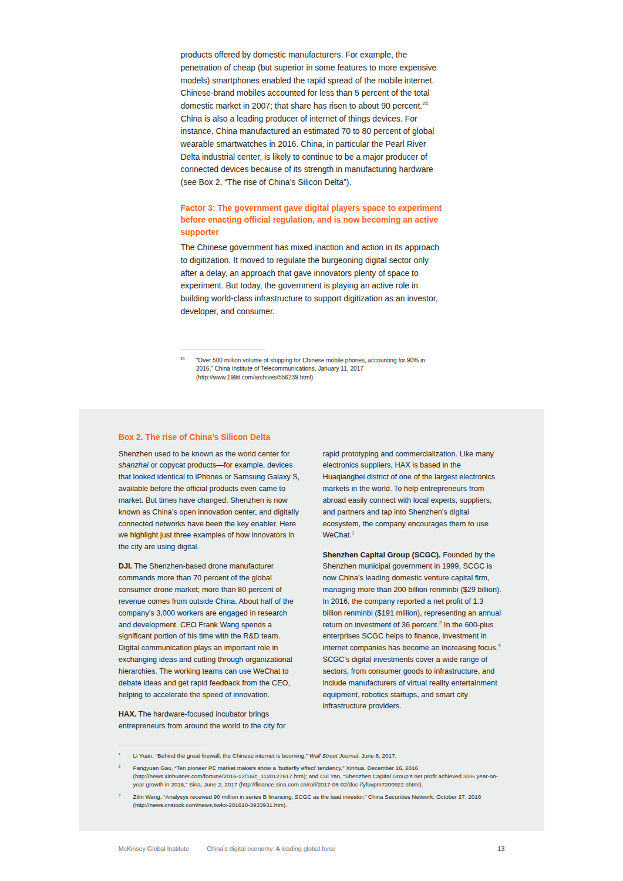products offered by domestic manufacturers. For example, the penetration of cheap (but superior in some features to more expensive models) smartphones enabled the rapid spread of the mobile internet. Chinese-brand mobiles accounted for less than 5 percent of the total domestic market in 2007; that share has risen to about 90 percent.24 China is also a leading producer of internet of things devices. For instance, China manufactured an estimated 70 to 80 percent of global wearable smartwatches in 2016. China, in particular the Pearl River Delta industrial center, is likely to continue to be a major producer of connected devices because of its strength in manufacturing hardware (see Box 2, “The rise of China’s Silicon Delta”).
Factor 3: The government gave digital players space to experiment before enacting official regulation, and is now becoming an active supporter
The Chinese government has mixed inaction and action in its approach to digitization. It moved to regulate the burgeoning digital sector only after a delay, an approach that gave innovators plenty of space to experiment. But today, the government is playing an active role in building world-class infrastructure to support digitization as an investor, developer, and consumer.
24
“Over 500 million volume of shipping for Chinese mobile phones, accounting for 90% in 2016,” China Institute of Telecommunications, January 11, 2017 (http://www.199it.com/archives/556239.html).
Box 2. The rise of China’s Silicon Delta
Shenzhen used to be known as the world center for shanzhai or copycat products—for example, devices that looked identical to iPhones or Samsung Galaxy S, available before the official products even came to market. But times have changed. Shenzhen is now known as China’s open innovation center, and digitally connected networks have been the key enabler. Here we highlight just three examples of how innovators in the city are using digital.
DJI. The Shenzhen-based drone manufacturer commands more than 70 percent of the global consumer drone market; more than 80 percent of revenue comes from outside China. About half of the company’s 3,000 workers are engaged in research and development. CEO Frank Wang spends a significant portion of his time with the R&D team. Digital communication plays an important role in exchanging ideas and cutting through organizational hierarchies. The working teams can use WeChat to debate ideas and get rapid feedback from the CEO, helping to accelerate the speed of innovation.
HAX. The hardware-focused incubator brings entrepreneurs from around the world to the city for rapid prototyping and commercialization. Like many electronics suppliers, HAX is based in the Huaqiangbei district of one of the largest electronics markets in the world. To help entrepreneurs from abroad easily connect with local experts, suppliers, and partners and tap into Shenzhen’s digital ecosystem, the company encourages them to use WeChat.1
Shenzhen Capital Group (SCGC). Founded by the Shenzhen municipal government in 1999, SCGC is now China’s leading domestic venture capital firm, managing more than 200 billion renminbi ($29 billion). In 2016, the company reported a net profit of 1.3 billion renminbi ($191 million), representing an annual return on investment of 36 percent.2 In the 600-plus enterprises SCGC helps to finance, investment in internet companies has become an increasing focus.3 SCGC’s digital investments cover a wide range of sectors, from consumer goods to infrastructure, and include manufacturers of virtual reality entertainment equipment, robotics startups, and smart city infrastructure providers.
1
Li Yuan, “Behind the great firewall, the Chinese internet is booming,” Wall Street Journal, June 8, 2017.
2
Fangyuan Gao, “Ten pioneer PE market makers show a ‘butterfly effect’ tendency,” Xinhua, December 16, 2016 (http://news.xinhuanet.com/fortune/2016-12/16/c_1120127617.htm); and Cui Yan, “Shenzhen Capital Group’s net profit achieved 30% year-on-year growth in 2016,” Sina, June 2, 2017 (http://finance.sina.com.cn/roll/2017-06-02/doc-ifyfuvpm7200922.shtml).
3
Zilin Wang, “Analysys received 90 million in series B financing, SCGC as the lead investor,” China Securities Network, October 27, 2016 (http://news.cnstock.com/news,bwkx-201610-3933931.htm).
McKinsey Global Institute
China’s digital economy: A leading global force
13